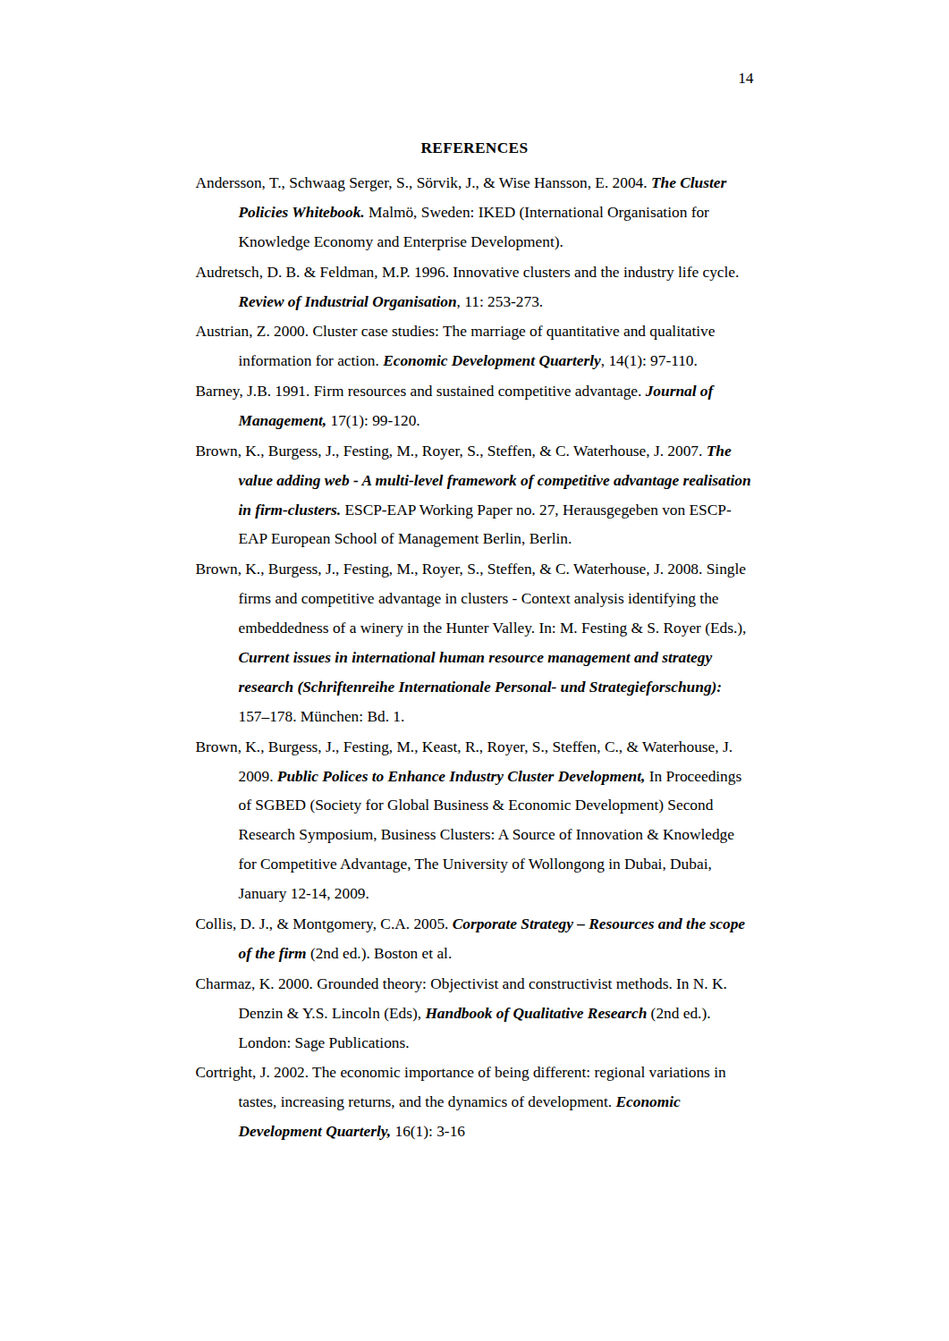14
REFERENCES
Andersson, T., Schwaag Serger, S., Sörvik, J., & Wise Hansson, E. 2004. The Cluster Policies Whitebook. Malmö, Sweden: IKED (International Organisation for Knowledge Economy and Enterprise Development).
Audretsch, D. B. & Feldman, M.P. 1996. Innovative clusters and the industry life cycle. Review of Industrial Organisation, 11: 253-273.
Austrian, Z. 2000. Cluster case studies: The marriage of quantitative and qualitative information for action. Economic Development Quarterly, 14(1): 97-110.
Barney, J.B. 1991. Firm resources and sustained competitive advantage. Journal of Management, 17(1): 99-120.
Brown, K., Burgess, J., Festing, M., Royer, S., Steffen, & C. Waterhouse, J. 2007. The value adding web - A multi-level framework of competitive advantage realisation in firm-clusters. ESCP-EAP Working Paper no. 27, Herausgegeben von ESCP-EAP European School of Management Berlin, Berlin.
Brown, K., Burgess, J., Festing, M., Royer, S., Steffen, & C. Waterhouse, J. 2008. Single firms and competitive advantage in clusters - Context analysis identifying the embeddedness of a winery in the Hunter Valley. In: M. Festing & S. Royer (Eds.), Current issues in international human resource management and strategy research (Schriftenreihe Internationale Personal- und Strategieforschung): 157–178. München: Bd. 1.
Brown, K., Burgess, J., Festing, M., Keast, R., Royer, S., Steffen, C., & Waterhouse, J. 2009. Public Polices to Enhance Industry Cluster Development, In Proceedings of SGBED (Society for Global Business & Economic Development) Second Research Symposium, Business Clusters: A Source of Innovation & Knowledge for Competitive Advantage, The University of Wollongong in Dubai, Dubai, January 12-14, 2009.
Collis, D. J., & Montgomery, C.A. 2005. Corporate Strategy – Resources and the scope of the firm (2nd ed.). Boston et al.
Charmaz, K. 2000. Grounded theory: Objectivist and constructivist methods. In N. K. Denzin & Y.S. Lincoln (Eds), Handbook of Qualitative Research (2nd ed.). London: Sage Publications.
Cortright, J. 2002. The economic importance of being different: regional variations in tastes, increasing returns, and the dynamics of development. Economic Development Quarterly, 16(1): 3-16